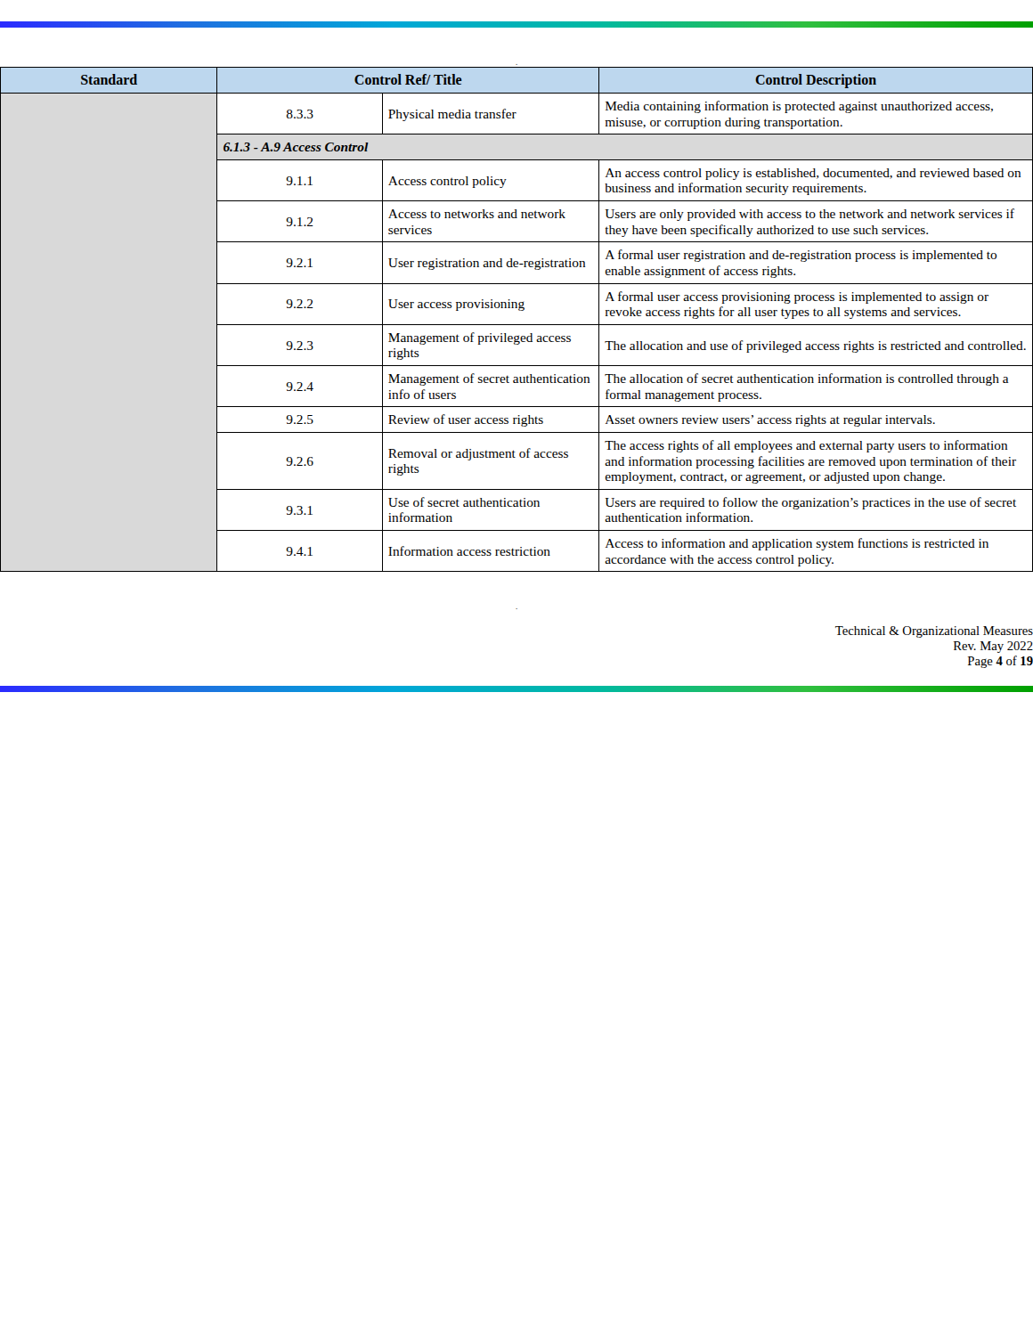.
| Standard | Control Ref/ Title | Control Description |
| --- | --- | --- |
| | 8.3.3 | Physical media transfer | Media containing information is protected against unauthorized access, misuse, or corruption during transportation. |
| 6.1.3 - A.9 Access Control |
| 9.1.1 | Access control policy | An access control policy is established, documented, and reviewed based on business and information security requirements. |
| 9.1.2 | Access to networks and network services | Users are only provided with access to the network and network services if they have been specifically authorized to use such services. |
| 9.2.1 | User registration and de-registration | A formal user registration and de-registration process is implemented to enable assignment of access rights. |
| 9.2.2 | User access provisioning | A formal user access provisioning process is implemented to assign or revoke access rights for all user types to all systems and services. |
| 9.2.3 | Management of privileged access rights | The allocation and use of privileged access rights is restricted and controlled. |
| 9.2.4 | Management of secret authentication info of users | The allocation of secret authentication information is controlled through a formal management process. |
| 9.2.5 | Review of user access rights | Asset owners review users’ access rights at regular intervals. |
| 9.2.6 | Removal or adjustment of access rights | The access rights of all employees and external party users to information and information processing facilities are removed upon termination of their employment, contract, or agreement, or adjusted upon change. |
| 9.3.1 | Use of secret authentication information | Users are required to follow the organization’s practices in the use of secret authentication information. |
| 9.4.1 | Information access restriction | Access to information and application system functions is restricted in accordance with the access control policy. |
.
Technical & Organizational Measures
Rev. May 2022
Page 4 of 19